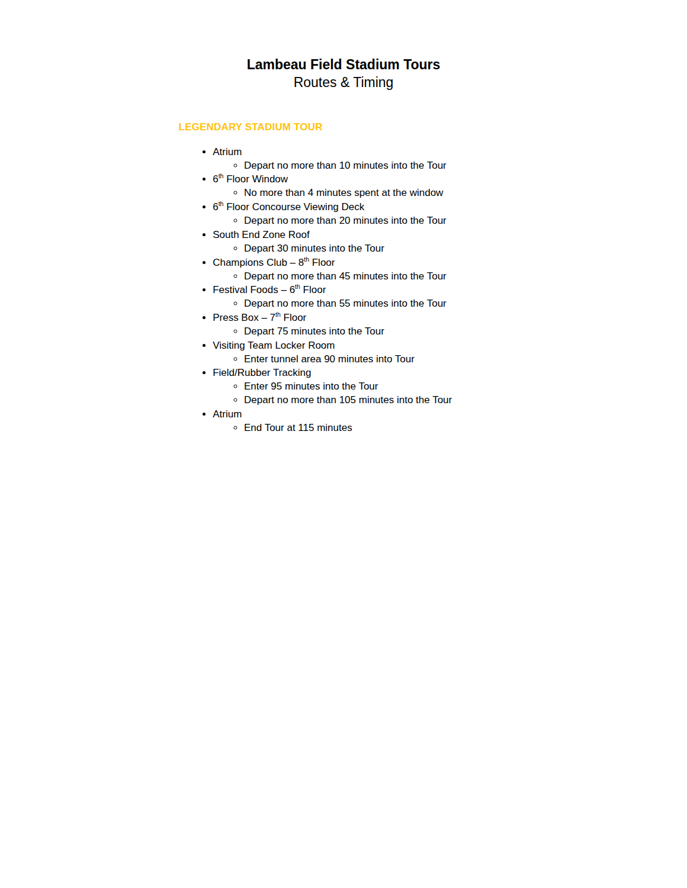Lambeau Field Stadium Tours
Routes & Timing
LEGENDARY STADIUM TOUR
Atrium
Depart no more than 10 minutes into the Tour
6th Floor Window
No more than 4 minutes spent at the window
6th Floor Concourse Viewing Deck
Depart no more than 20 minutes into the Tour
South End Zone Roof
Depart 30 minutes into the Tour
Champions Club – 8th Floor
Depart no more than 45 minutes into the Tour
Festival Foods – 6th Floor
Depart no more than 55 minutes into the Tour
Press Box – 7th Floor
Depart 75 minutes into the Tour
Visiting Team Locker Room
Enter tunnel area 90 minutes into Tour
Field/Rubber Tracking
Enter 95 minutes into the Tour
Depart no more than 105 minutes into the Tour
Atrium
End Tour at 115 minutes